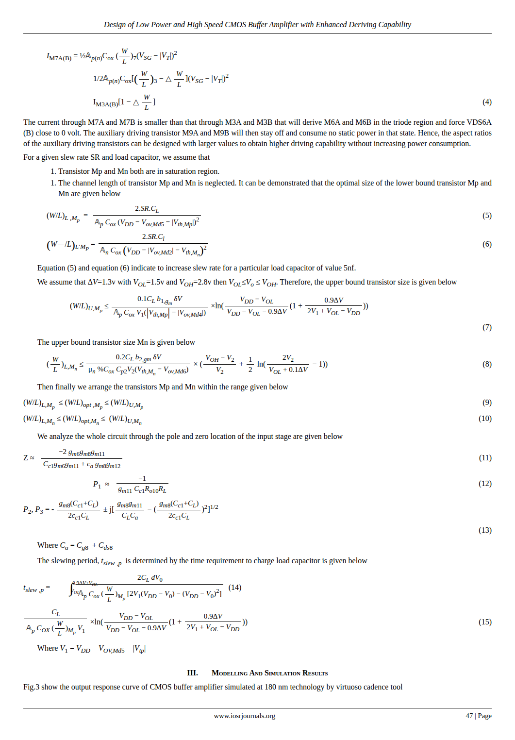Design of Low Power and High Speed CMOS Buffer Amplifier with Enhanced Deriving Capability
IM7A(B) = ½𝔸p(n)Cox (WL)7(VSG − |VT|)2
1/2𝔸p(n)Cox[(WL)3 − △ WL](VSG − |VT|)2
IM3A(B)[1 − △ WL]
(4)
The current through M7A and M7B is smaller than that through M3A and M3B that will derive M6A and M6B in the triode region and force VDS6A (B) close to 0 volt. The auxiliary driving transistor M9A and M9B will then stay off and consume no static power in that state. Hence, the aspect ratios of the auxiliary driving transistors can be designed with larger values to obtain higher driving capability without increasing power consumption.
For a given slew rate SR and load capacitor, we assume that
Transistor Mp and Mn both are in saturation region.
The channel length of transistor Mp and Mn is neglected. It can be demonstrated that the optimal size of the lower bound transistor Mp and Mn are given below
(W/L)L ,Mp = 2.SR.CL 𝔸p Cox (VDD − Vov,Md5 − |Vth,Mp|)2
(5)
(W /L)L′MP = 2.SR.Cl 𝔸n Cox (VDD − |Vov,Md2| − Vth,Mn)2
(6)
Equation (5) and equation (6) indicate to increase slew rate for a particular load capacitor of value 5nf.
We assume that ΔV=1.3v with VOL=1.5v and VOH=2.8v then VOL≤Vo ≤ VOH. Therefore, the upper bound transistor size is given below
(W/L)U,Mp ≤ 0.1CL b1,gm δV 𝔸p Cox V1(|Vth,Mp| − |Vov,Md4|) ×ln(VDD − VOL VDD − VOL − 0.9ΔV(1 + 0.9ΔV 2V1 + VOL − VDD))
(7)
The upper bound transistor size Mn is given below
(WL)L,Mn ≤ 0.2CL b2,gm δV μn %Cox Cp2V2(Vth,Mn − Vov,Md6) × (VOH − V2 V2 + 12 ln(2V2 VOL + 0.1ΔV − 1))
(8)
Then finally we arrange the transistors Mp and Mn within the range given below
(W/L)L,Mp ≤ (W/L)opt ,Mp ≤ (W/L)U,Mp
(9)
(W/L)L,Mn ≤ (W/L)opt,Mn ≤ (W/L)U,Mn
(10)
We analyze the whole circuit through the pole and zero location of the input stage are given below
Z ≈ −2 gm6gm8gm11 Cc1gm6gm11 + ca gm8gm12
(11)
P1 ≈ −1 gm11 Cc1Ro10RL
(12)
P2, P3 = - gm8(Cc1+CL) 2cc1CL ± j[gm8gm11 CL Ca − (gm8(Cc1+CL) 2cc1CL)2]1/2
(13)
Where Ca = Cg8 + Cds8
The slewing period, tslew ,p is determined by the time requirement to charge load capacitor is given below
tslew ,p = ∫0.9ΔV+VOL VOL 2CL dV0 𝔸p Cox (WL)Mp [2V1(VDD − V0) − (VDD − V0)2] (14)
CL 𝔸p COX (WL)Mp V1 ×ln(VDD − VOL VDD − VOL − 0.9ΔV(1 + 0.9ΔV 2V1 + VOL − VDD))
(15)
Where V1 = VDD − VOV,Md5 − |Vtp|
III. Modelling And Simulation Results
Fig.3 show the output response curve of CMOS buffer amplifier simulated at 180 nm technology by virtuoso cadence tool
www.iosrjournals.org
47 | Page